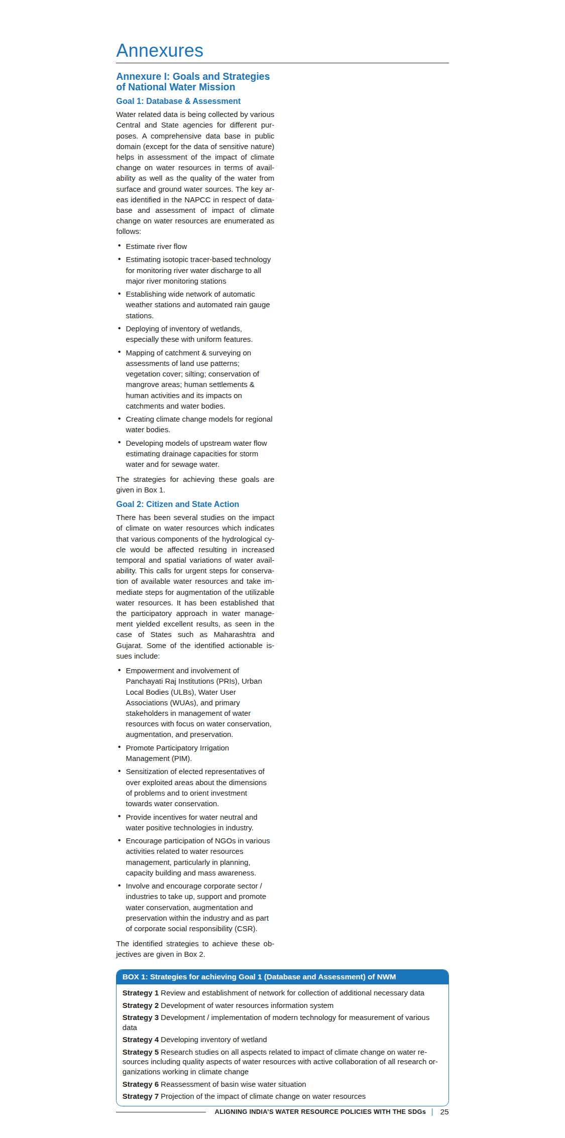Annexures
Annexure I: Goals and Strategies of National Water Mission
Goal 1: Database & Assessment
Water related data is being collected by various Central and State agencies for different purposes. A comprehensive data base in public domain (except for the data of sensitive nature) helps in assessment of the impact of climate change on water resources in terms of availability as well as the quality of the water from surface and ground water sources. The key areas identified in the NAPCC in respect of database and assessment of impact of climate change on water resources are enumerated as follows:
Estimate river flow
Estimating isotopic tracer-based technology for monitoring river water discharge to all major river monitoring stations
Establishing wide network of automatic weather stations and automated rain gauge stations.
Deploying of inventory of wetlands, especially these with uniform features.
Mapping of catchment & surveying on assessments of land use patterns; vegetation cover; silting; conservation of mangrove areas; human settlements & human activities and its impacts on catchments and water bodies.
Creating climate change models for regional water bodies.
Developing models of upstream water flow estimating drainage capacities for storm water and for sewage water.
The strategies for achieving these goals are given in Box 1.
Goal 2: Citizen and State Action
There has been several studies on the impact of climate on water resources which indicates that various components of the hydrological cycle would be affected resulting in increased temporal and spatial variations of water availability. This calls for urgent steps for conservation of available water resources and take immediate steps for augmentation of the utilizable water resources. It has been established that the participatory approach in water management yielded excellent results, as seen in the case of States such as Maharashtra and Gujarat. Some of the identified actionable issues include:
Empowerment and involvement of Panchayati Raj Institutions (PRIs), Urban Local Bodies (ULBs), Water User Associations (WUAs), and primary stakeholders in management of water resources with focus on water conservation, augmentation, and preservation.
Promote Participatory Irrigation Management (PIM).
Sensitization of elected representatives of over exploited areas about the dimensions of problems and to orient investment towards water conservation.
Provide incentives for water neutral and water positive technologies in industry.
Encourage participation of NGOs in various activities related to water resources management, particularly in planning, capacity building and mass awareness.
Involve and encourage corporate sector / industries to take up, support and promote water conservation, augmentation and preservation within the industry and as part of corporate social responsibility (CSR).
The identified strategies to achieve these objectives are given in Box 2.
BOX 1: Strategies for achieving Goal 1 (Database and Assessment) of NWM
Strategy 1 Review and establishment of network for collection of additional necessary data
Strategy 2 Development of water resources information system
Strategy 3 Development / implementation of modern technology for measurement of various data
Strategy 4 Developing inventory of wetland
Strategy 5 Research studies on all aspects related to impact of climate change on water resources including quality aspects of water resources with active collaboration of all research organizations working in climate change
Strategy 6 Reassessment of basin wise water situation
Strategy 7 Projection of the impact of climate change on water resources
ALIGNING INDIA’S WATER RESOURCE POLICIES WITH THE SDGs
25